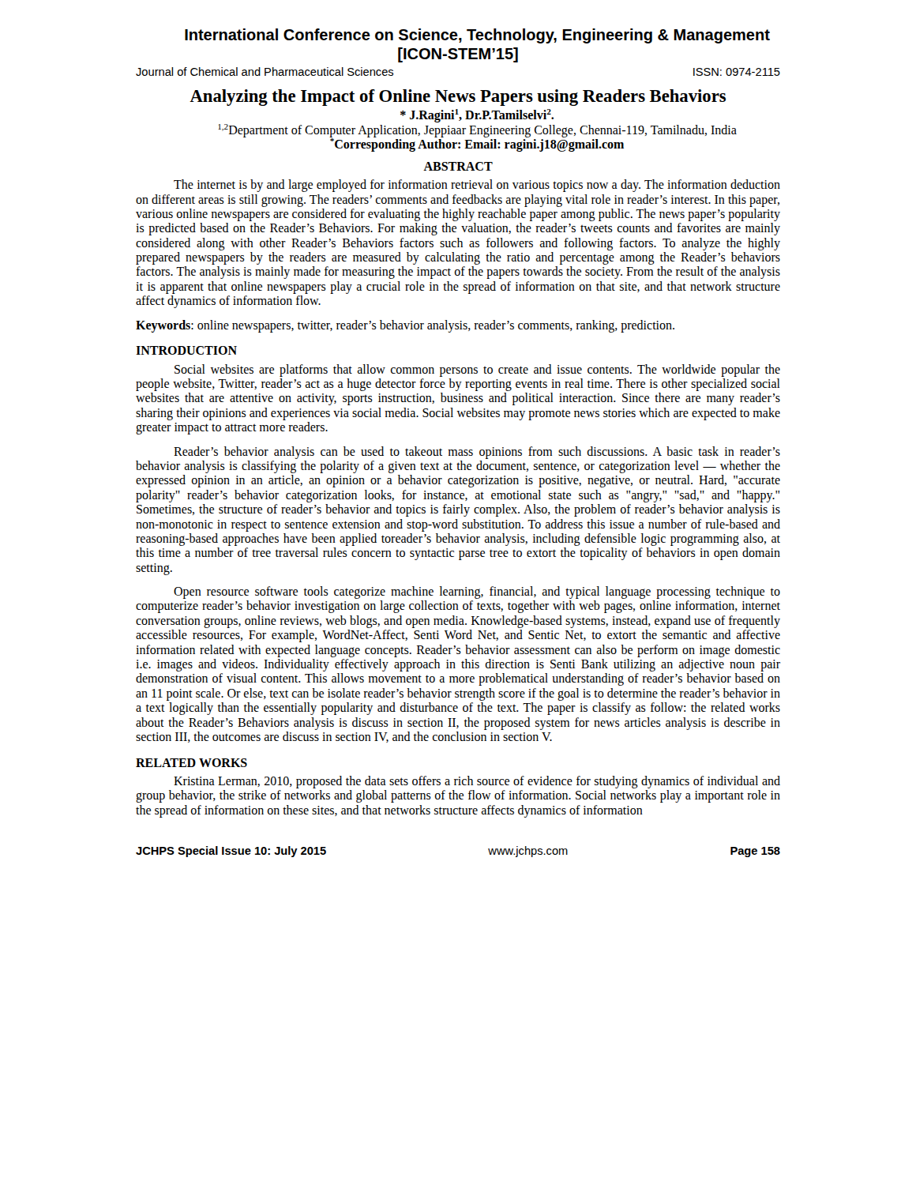International Conference on Science, Technology, Engineering & Management
[ICON-STEM’15]
Journal of Chemical and Pharmaceutical Sciences ISSN: 0974-2115
Analyzing the Impact of Online News Papers using Readers Behaviors
* J.Ragini1, Dr.P.Tamilselvi2.
1,2Department of Computer Application, Jeppiaar Engineering College, Chennai-119, Tamilnadu, India
*Corresponding Author: Email: ragini.j18@gmail.com
ABSTRACT
The internet is by and large employed for information retrieval on various topics now a day. The information deduction on different areas is still growing. The readers’ comments and feedbacks are playing vital role in reader’s interest. In this paper, various online newspapers are considered for evaluating the highly reachable paper among public. The news paper’s popularity is predicted based on the Reader’s Behaviors. For making the valuation, the reader’s tweets counts and favorites are mainly considered along with other Reader’s Behaviors factors such as followers and following factors. To analyze the highly prepared newspapers by the readers are measured by calculating the ratio and percentage among the Reader’s behaviors factors. The analysis is mainly made for measuring the impact of the papers towards the society. From the result of the analysis it is apparent that online newspapers play a crucial role in the spread of information on that site, and that network structure affect dynamics of information flow.
Keywords: online newspapers, twitter, reader’s behavior analysis, reader’s comments, ranking, prediction.
INTRODUCTION
Social websites are platforms that allow common persons to create and issue contents. The worldwide popular the people website, Twitter, reader’s act as a huge detector force by reporting events in real time. There is other specialized social websites that are attentive on activity, sports instruction, business and political interaction. Since there are many reader’s sharing their opinions and experiences via social media. Social websites may promote news stories which are expected to make greater impact to attract more readers.
Reader’s behavior analysis can be used to takeout mass opinions from such discussions. A basic task in reader’s behavior analysis is classifying the polarity of a given text at the document, sentence, or categorization level — whether the expressed opinion in an article, an opinion or a behavior categorization is positive, negative, or neutral. Hard, "accurate polarity" reader’s behavior categorization looks, for instance, at emotional state such as "angry," "sad," and "happy." Sometimes, the structure of reader’s behavior and topics is fairly complex. Also, the problem of reader’s behavior analysis is non-monotonic in respect to sentence extension and stop-word substitution. To address this issue a number of rule-based and reasoning-based approaches have been applied toreader’s behavior analysis, including defensible logic programming also, at this time a number of tree traversal rules concern to syntactic parse tree to extort the topicality of behaviors in open domain setting.
Open resource software tools categorize machine learning, financial, and typical language processing technique to computerize reader’s behavior investigation on large collection of texts, together with web pages, online information, internet conversation groups, online reviews, web blogs, and open media. Knowledge-based systems, instead, expand use of frequently accessible resources, For example, WordNet-Affect, Senti Word Net, and Sentic Net, to extort the semantic and affective information related with expected language concepts. Reader’s behavior assessment can also be perform on image domestic i.e. images and videos. Individuality effectively approach in this direction is Senti Bank utilizing an adjective noun pair demonstration of visual content. This allows movement to a more problematical understanding of reader’s behavior based on an 11 point scale. Or else, text can be isolate reader’s behavior strength score if the goal is to determine the reader’s behavior in a text logically than the essentially popularity and disturbance of the text. The paper is classify as follow: the related works about the Reader’s Behaviors analysis is discuss in section II, the proposed system for news articles analysis is describe in section III, the outcomes are discuss in section IV, and the conclusion in section V.
RELATED WORKS
Kristina Lerman, 2010, proposed the data sets offers a rich source of evidence for studying dynamics of individual and group behavior, the strike of networks and global patterns of the flow of information. Social networks play a important role in the spread of information on these sites, and that networks structure affects dynamics of information
JCHPS Special Issue 10: July 2015 www.jchps.com Page 158